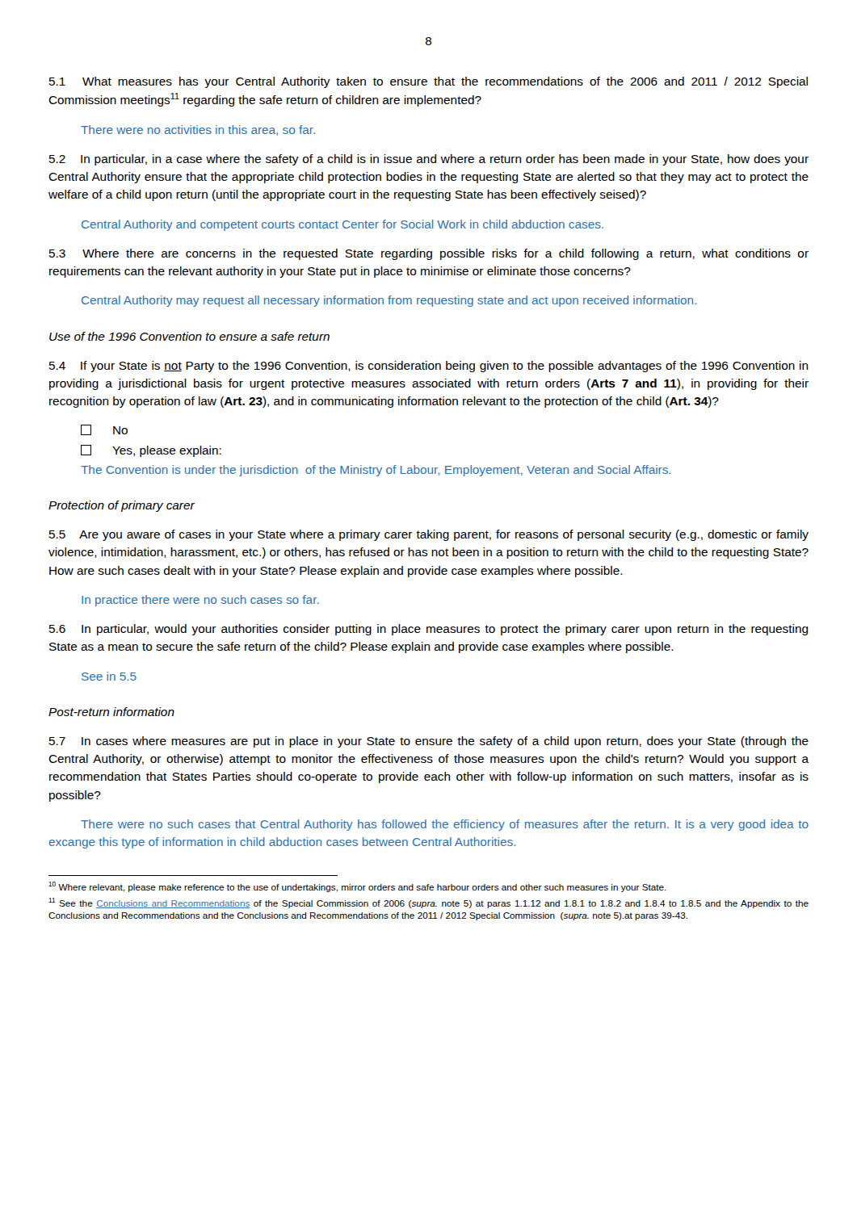8
5.1 What measures has your Central Authority taken to ensure that the recommendations of the 2006 and 2011 / 2012 Special Commission meetings11 regarding the safe return of children are implemented?
There were no activities in this area, so far.
5.2 In particular, in a case where the safety of a child is in issue and where a return order has been made in your State, how does your Central Authority ensure that the appropriate child protection bodies in the requesting State are alerted so that they may act to protect the welfare of a child upon return (until the appropriate court in the requesting State has been effectively seised)?
Central Authority and competent courts contact Center for Social Work in child abduction cases.
5.3 Where there are concerns in the requested State regarding possible risks for a child following a return, what conditions or requirements can the relevant authority in your State put in place to minimise or eliminate those concerns?
Central Authority may request all necessary information from requesting state and act upon received information.
Use of the 1996 Convention to ensure a safe return
5.4 If your State is not Party to the 1996 Convention, is consideration being given to the possible advantages of the 1996 Convention in providing a jurisdictional basis for urgent protective measures associated with return orders (Arts 7 and 11), in providing for their recognition by operation of law (Art. 23), and in communicating information relevant to the protection of the child (Art. 34)?
No
Yes, please explain:
The Convention is under the jurisdiction of the Ministry of Labour, Employement, Veteran and Social Affairs.
Protection of primary carer
5.5 Are you aware of cases in your State where a primary carer taking parent, for reasons of personal security (e.g., domestic or family violence, intimidation, harassment, etc.) or others, has refused or has not been in a position to return with the child to the requesting State? How are such cases dealt with in your State? Please explain and provide case examples where possible.
In practice there were no such cases so far.
5.6 In particular, would your authorities consider putting in place measures to protect the primary carer upon return in the requesting State as a mean to secure the safe return of the child? Please explain and provide case examples where possible.
See in 5.5
Post-return information
5.7 In cases where measures are put in place in your State to ensure the safety of a child upon return, does your State (through the Central Authority, or otherwise) attempt to monitor the effectiveness of those measures upon the child's return? Would you support a recommendation that States Parties should co-operate to provide each other with follow-up information on such matters, insofar as is possible?
There were no such cases that Central Authority has followed the efficiency of measures after the return. It is a very good idea to excange this type of information in child abduction cases between Central Authorities.
10 Where relevant, please make reference to the use of undertakings, mirror orders and safe harbour orders and other such measures in your State.
11 See the Conclusions and Recommendations of the Special Commission of 2006 (supra. note 5) at paras 1.1.12 and 1.8.1 to 1.8.2 and 1.8.4 to 1.8.5 and the Appendix to the Conclusions and Recommendations and the Conclusions and Recommendations of the 2011 / 2012 Special Commission (supra. note 5).at paras 39-43.